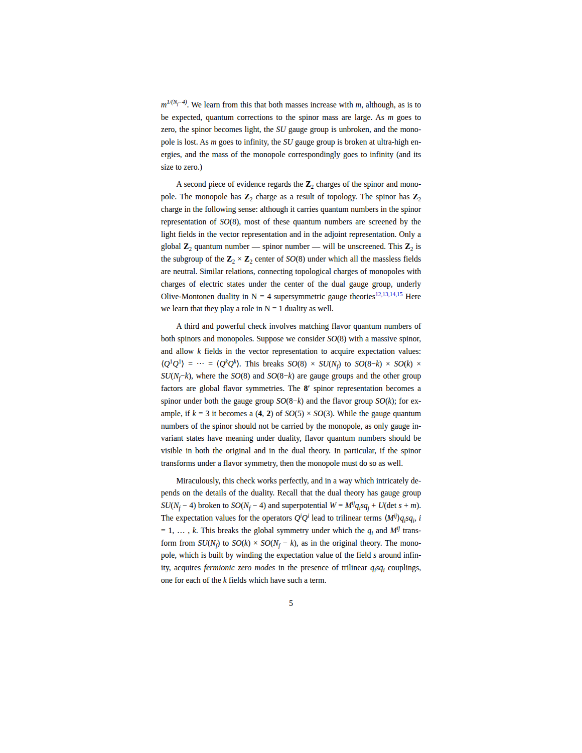m1/(Nf−4). We learn from this that both masses increase with m, although, as is to be expected, quantum corrections to the spinor mass are large. As m goes to zero, the spinor becomes light, the SU gauge group is unbroken, and the monopole is lost. As m goes to infinity, the SU gauge group is broken at ultra-high energies, and the mass of the monopole correspondingly goes to infinity (and its size to zero.)
A second piece of evidence regards the Z2 charges of the spinor and monopole. The monopole has Z2 charge as a result of topology. The spinor has Z2 charge in the following sense: although it carries quantum numbers in the spinor representation of SO(8), most of these quantum numbers are screened by the light fields in the vector representation and in the adjoint representation. Only a global Z2 quantum number — spinor number — will be unscreened. This Z2 is the subgroup of the Z2 × Z2 center of SO(8) under which all the massless fields are neutral. Similar relations, connecting topological charges of monopoles with charges of electric states under the center of the dual gauge group, underly Olive-Montonen duality in N = 4 supersymmetric gauge theories12,13,14,15 Here we learn that they play a role in N = 1 duality as well.
A third and powerful check involves matching flavor quantum numbers of both spinors and monopoles. Suppose we consider SO(8) with a massive spinor, and allow k fields in the vector representation to acquire expectation values: ⟨Q1Q1⟩ = ··· = ⟨QkQk⟩. This breaks SO(8) × SU(Nf) to SO(8−k) × SO(k) × SU(Nf−k), where the SO(8) and SO(8−k) are gauge groups and the other group factors are global flavor symmetries. The 8′ spinor representation becomes a spinor under both the gauge group SO(8−k) and the flavor group SO(k); for example, if k = 3 it becomes a (4, 2) of SO(5) × SO(3). While the gauge quantum numbers of the spinor should not be carried by the monopole, as only gauge invariant states have meaning under duality, flavor quantum numbers should be visible in both the original and in the dual theory. In particular, if the spinor transforms under a flavor symmetry, then the monopole must do so as well.
Miraculously, this check works perfectly, and in a way which intricately depends on the details of the duality. Recall that the dual theory has gauge group SU(Nf − 4) broken to SO(Nf − 4) and superpotential W = Mijqisqj + U(det s + m). The expectation values for the operators QiQi lead to trilinear terms ⟨Mij⟩qisqi, i = 1, … , k. This breaks the global symmetry under which the qi and Mij transform from SU(Nf) to SO(k) × SO(Nf − k), as in the original theory. The monopole, which is built by winding the expectation value of the field s around infinity, acquires fermionic zero modes in the presence of trilinear qisqi couplings, one for each of the k fields which have such a term.
5